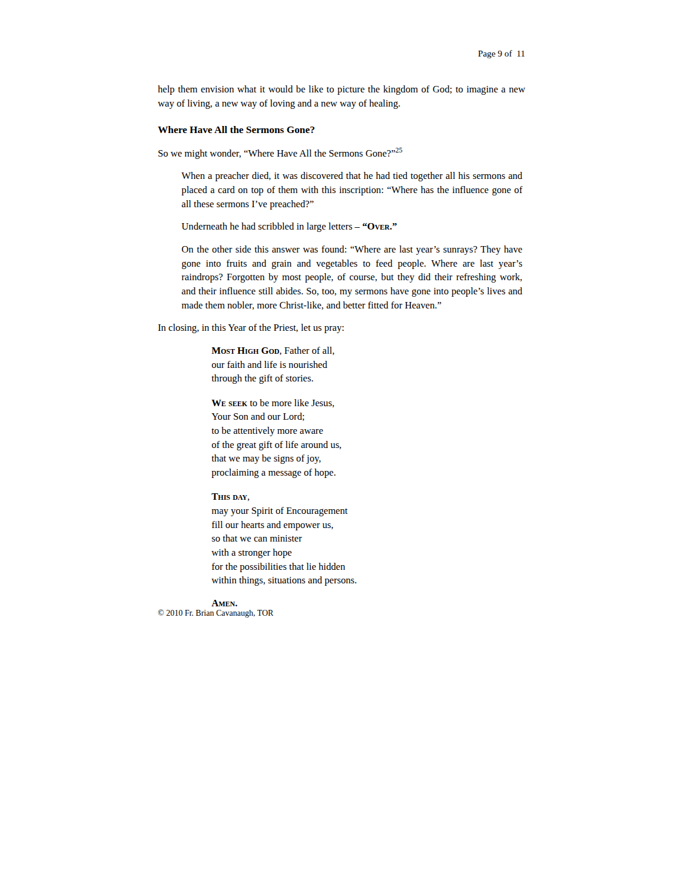Page 9 of 11
help them envision what it would be like to picture the kingdom of God; to imagine a new way of living, a new way of loving and a new way of healing.
Where Have All the Sermons Gone?
So we might wonder, “Where Have All the Sermons Gone?”25
When a preacher died, it was discovered that he had tied together all his sermons and placed a card on top of them with this inscription: “Where has the influence gone of all these sermons I’ve preached?”
Underneath he had scribbled in large letters – “Over.”
On the other side this answer was found: “Where are last year’s sunrays? They have gone into fruits and grain and vegetables to feed people. Where are last year’s raindrops? Forgotten by most people, of course, but they did their refreshing work, and their influence still abides. So, too, my sermons have gone into people’s lives and made them nobler, more Christ-like, and better fitted for Heaven.”
In closing, in this Year of the Priest, let us pray:
Most High God, Father of all,
our faith and life is nourished
through the gift of stories.
We seek to be more like Jesus,
Your Son and our Lord;
to be attentively more aware
of the great gift of life around us,
that we may be signs of joy,
proclaiming a message of hope.
This day,
may your Spirit of Encouragement
fill our hearts and empower us,
so that we can minister
with a stronger hope
for the possibilities that lie hidden
within things, situations and persons.
Amen.
© 2010 Fr. Brian Cavanaugh, TOR